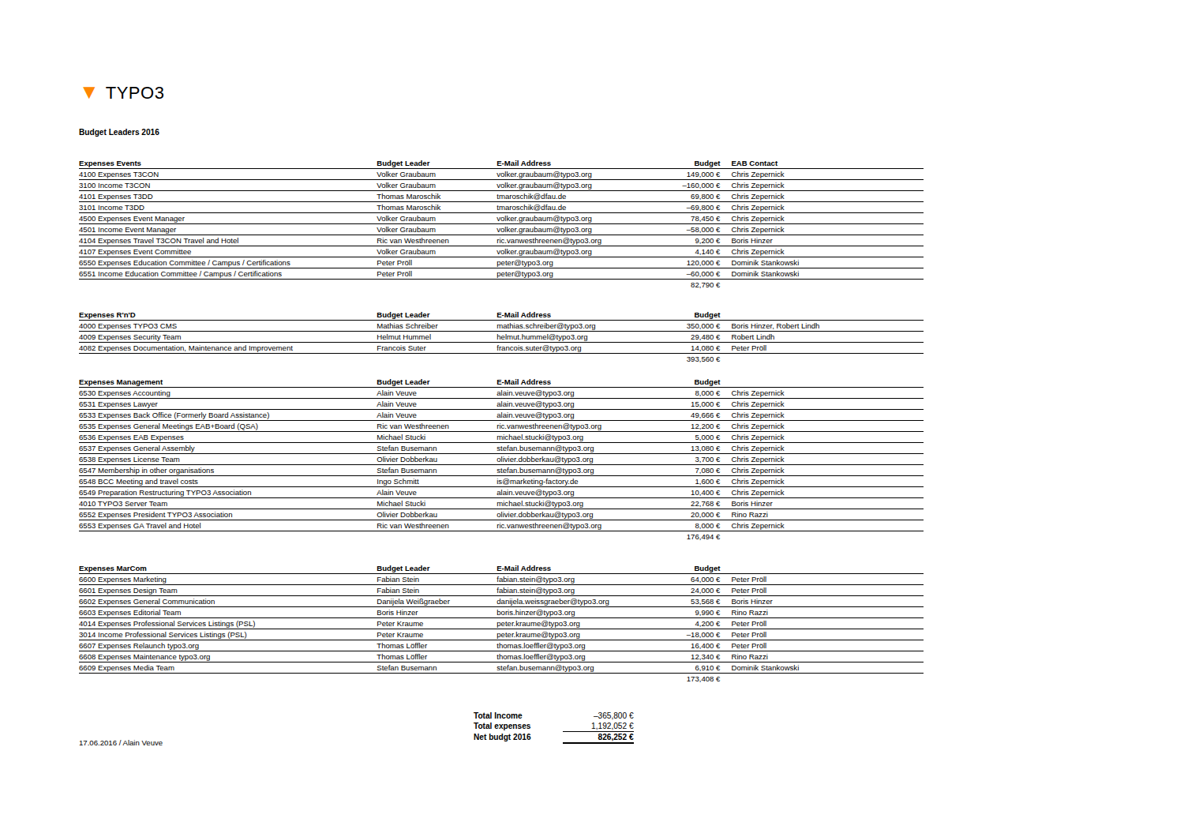▼ TYPO3
Budget Leaders 2016
| Expenses Events | Budget Leader | E-Mail Address | Budget | EAB Contact |
| --- | --- | --- | --- | --- |
| 4100 Expenses T3CON | Volker Graubaum | volker.graubaum@typo3.org | 149,000 € | Chris Zepernick |
| 3100 Income T3CON | Volker Graubaum | volker.graubaum@typo3.org | –160,000 € | Chris Zepernick |
| 4101 Expenses T3DD | Thomas Maroschik | tmaroschik@dfau.de | 69,800 € | Chris Zepernick |
| 3101 Income T3DD | Thomas Maroschik | tmaroschik@dfau.de | –69,800 € | Chris Zepernick |
| 4500 Expenses Event Manager | Volker Graubaum | volker.graubaum@typo3.org | 78,450 € | Chris Zepernick |
| 4501 Income Event Manager | Volker Graubaum | volker.graubaum@typo3.org | –58,000 € | Chris Zepernick |
| 4104 Expenses Travel T3CON Travel and Hotel | Ric van Westhreenen | ric.vanwesthreenen@typo3.org | 9,200 € | Boris Hinzer |
| 4107 Expenses Event Committee | Volker Graubaum | volker.graubaum@typo3.org | 4,140 € | Chris Zepernick |
| 6550 Expenses Education Committee / Campus / Certifications | Peter Pröll | peter@typo3.org | 120,000 € | Dominik Stankowski |
| 6551 Income Education Committee / Campus / Certifications | Peter Pröll | peter@typo3.org | –60,000 € | Dominik Stankowski |
| | | | 82,790 € | |
| Expenses R'n'D | Budget Leader | E-Mail Address | Budget | |
| --- | --- | --- | --- | --- |
| 4000 Expenses TYPO3 CMS | Mathias Schreiber | mathias.schreiber@typo3.org | 350,000 € | Boris Hinzer, Robert Lindh |
| 4009 Expenses Security Team | Helmut Hummel | helmut.hummel@typo3.org | 29,480 € | Robert Lindh |
| 4082 Expenses Documentation, Maintenance and Improvement | Francois Suter | francois.suter@typo3.org | 14,080 € | Peter Pröll |
| | | | 393,560 € | |
| Expenses Management | Budget Leader | E-Mail Address | Budget | |
| --- | --- | --- | --- | --- |
| 6530 Expenses Accounting | Alain Veuve | alain.veuve@typo3.org | 8,000 € | Chris Zepernick |
| 6531 Expenses Lawyer | Alain Veuve | alain.veuve@typo3.org | 15,000 € | Chris Zepernick |
| 6533 Expenses Back Office (Formerly Board Assistance) | Alain Veuve | alain.veuve@typo3.org | 49,666 € | Chris Zepernick |
| 6535 Expenses General Meetings EAB+Board (QSA) | Ric van Westhreenen | ric.vanwesthreenen@typo3.org | 12,200 € | Chris Zepernick |
| 6536 Expenses EAB Expenses | Michael Stucki | michael.stucki@typo3.org | 5,000 € | Chris Zepernick |
| 6537 Expenses General Assembly | Stefan Busemann | stefan.busemann@typo3.org | 13,080 € | Chris Zepernick |
| 6538 Expenses License Team | Olivier Dobberkau | olivier.dobberkau@typo3.org | 3,700 € | Chris Zepernick |
| 6547 Membership in other organisations | Stefan Busemann | stefan.busemann@typo3.org | 7,080 € | Chris Zepernick |
| 6548 BCC Meeting and travel costs | Ingo Schmitt | is@marketing-factory.de | 1,600 € | Chris Zepernick |
| 6549 Preparation Restructuring TYPO3 Association | Alain Veuve | alain.veuve@typo3.org | 10,400 € | Chris Zepernick |
| 4010 TYPO3 Server Team | Michael Stucki | michael.stucki@typo3.org | 22,768 € | Boris Hinzer |
| 6552 Expenses President TYPO3 Association | Olivier Dobberkau | olivier.dobberkau@typo3.org | 20,000 € | Rino Razzi |
| 6553 Expenses GA Travel and Hotel | Ric van Westhreenen | ric.vanwesthreenen@typo3.org | 8,000 € | Chris Zepernick |
| | | | 176,494 € | |
| Expenses MarCom | Budget Leader | E-Mail Address | Budget | |
| --- | --- | --- | --- | --- |
| 6600 Expenses Marketing | Fabian Stein | fabian.stein@typo3.org | 64,000 € | Peter Pröll |
| 6601 Expenses Design Team | Fabian Stein | fabian.stein@typo3.org | 24,000 € | Peter Pröll |
| 6602 Expenses General Communication | Danijela Weißgraeber | danijela.weissgraeber@typo3.org | 53,568 € | Boris Hinzer |
| 6603 Expenses Editorial Team | Boris Hinzer | boris.hinzer@typo3.org | 9,990 € | Rino Razzi |
| 4014 Expenses Professional Services Listings (PSL) | Peter Kraume | peter.kraume@typo3.org | 4,200 € | Peter Pröll |
| 3014 Income Professional Services Listings (PSL) | Peter Kraume | peter.kraume@typo3.org | –18,000 € | Peter Pröll |
| 6607 Expenses Relaunch typo3.org | Thomas Löffler | thomas.loeffler@typo3.org | 16,400 € | Peter Pröll |
| 6608 Expenses Maintenance typo3.org | Thomas Löffler | thomas.loeffler@typo3.org | 12,340 € | Rino Razzi |
| 6609 Expenses Media Team | Stefan Busemann | stefan.busemann@typo3.org | 6,910 € | Dominik Stankowski |
| | | | 173,408 € | |
| Total Income | –365,800 € |
| Total expenses | 1,192,052 € |
| Net budgt 2016 | 826,252 € |
17.06.2016 / Alain Veuve